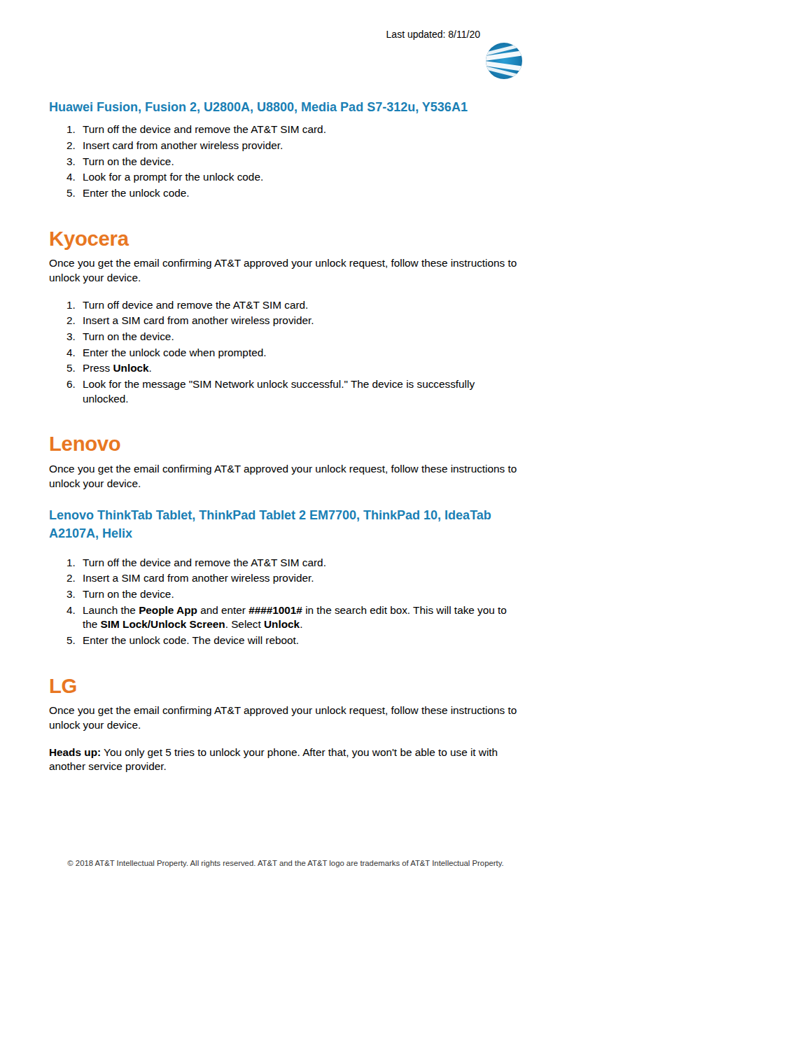Last updated: 8/11/20
Huawei Fusion, Fusion 2, U2800A, U8800, Media Pad S7-312u, Y536A1
Turn off the device and remove the AT&T SIM card.
Insert card from another wireless provider.
Turn on the device.
Look for a prompt for the unlock code.
Enter the unlock code.
Kyocera
Once you get the email confirming AT&T approved your unlock request, follow these instructions to unlock your device.
Turn off device and remove the AT&T SIM card.
Insert a SIM card from another wireless provider.
Turn on the device.
Enter the unlock code when prompted.
Press Unlock.
Look for the message "SIM Network unlock successful." The device is successfully unlocked.
Lenovo
Once you get the email confirming AT&T approved your unlock request, follow these instructions to unlock your device.
Lenovo ThinkTab Tablet, ThinkPad Tablet 2 EM7700, ThinkPad 10, IdeaTab A2107A, Helix
Turn off the device and remove the AT&T SIM card.
Insert a SIM card from another wireless provider.
Turn on the device.
Launch the People App and enter ####1001# in the search edit box. This will take you to the SIM Lock/Unlock Screen. Select Unlock.
Enter the unlock code. The device will reboot.
LG
Once you get the email confirming AT&T approved your unlock request, follow these instructions to unlock your device.
Heads up: You only get 5 tries to unlock your phone. After that, you won't be able to use it with another service provider.
© 2018 AT&T Intellectual Property. All rights reserved. AT&T and the AT&T logo are trademarks of AT&T Intellectual Property.